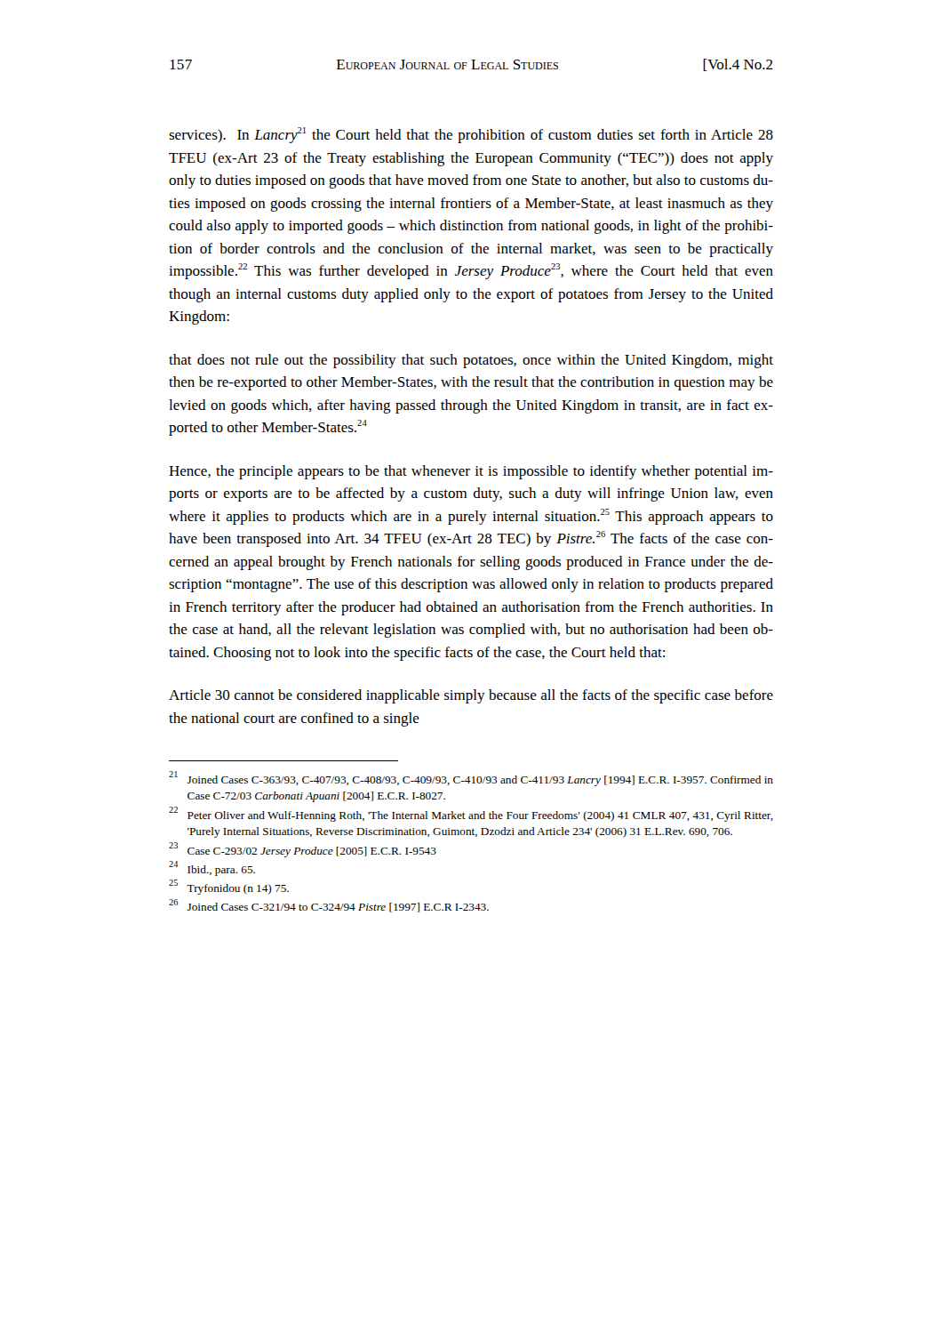157 European Journal of Legal Studies [Vol.4 No.2
services). In Lancry21 the Court held that the prohibition of custom duties set forth in Article 28 TFEU (ex-Art 23 of the Treaty establishing the European Community (“TEC”)) does not apply only to duties imposed on goods that have moved from one State to another, but also to customs duties imposed on goods crossing the internal frontiers of a Member-State, at least inasmuch as they could also apply to imported goods – which distinction from national goods, in light of the prohibition of border controls and the conclusion of the internal market, was seen to be practically impossible.22 This was further developed in Jersey Produce23, where the Court held that even though an internal customs duty applied only to the export of potatoes from Jersey to the United Kingdom:
that does not rule out the possibility that such potatoes, once within the United Kingdom, might then be re-exported to other Member-States, with the result that the contribution in question may be levied on goods which, after having passed through the United Kingdom in transit, are in fact exported to other Member-States.24
Hence, the principle appears to be that whenever it is impossible to identify whether potential imports or exports are to be affected by a custom duty, such a duty will infringe Union law, even where it applies to products which are in a purely internal situation.25 This approach appears to have been transposed into Art. 34 TFEU (ex-Art 28 TEC) by Pistre.26 The facts of the case concerned an appeal brought by French nationals for selling goods produced in France under the description “montagne”. The use of this description was allowed only in relation to products prepared in French territory after the producer had obtained an authorisation from the French authorities. In the case at hand, all the relevant legislation was complied with, but no authorisation had been obtained. Choosing not to look into the specific facts of the case, the Court held that:
Article 30 cannot be considered inapplicable simply because all the facts of the specific case before the national court are confined to a single
Joined Cases C-363/93, C-407/93, C-408/93, C-409/93, C-410/93 and C-411/93 Lancry [1994] E.C.R. I-3957. Confirmed in Case C-72/03 Carbonati Apuani [2004] E.C.R. I-8027.
Peter Oliver and Wulf-Henning Roth, 'The Internal Market and the Four Freedoms' (2004) 41 CMLR 407, 431, Cyril Ritter, 'Purely Internal Situations, Reverse Discrimination, Guimont, Dzodzi and Article 234' (2006) 31 E.L.Rev. 690, 706.
Case C-293/02 Jersey Produce [2005] E.C.R. I-9543
Ibid., para. 65.
Tryfonidou (n 14) 75.
Joined Cases C-321/94 to C-324/94 Pistre [1997] E.C.R I-2343.